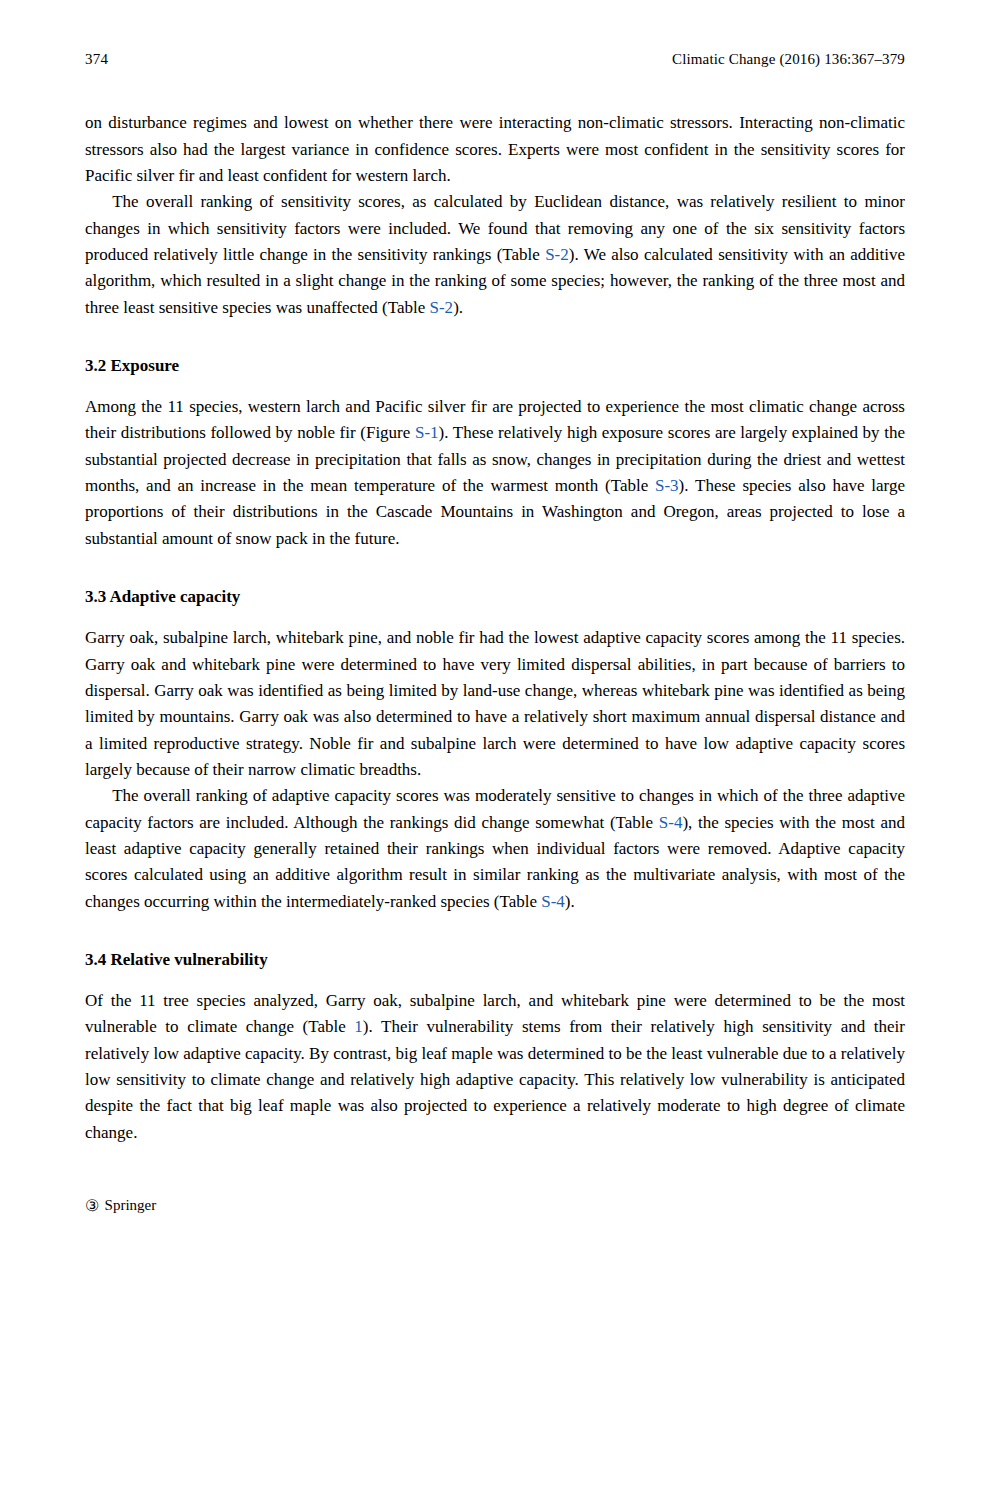374 Climatic Change (2016) 136:367–379
on disturbance regimes and lowest on whether there were interacting non-climatic stressors. Interacting non-climatic stressors also had the largest variance in confidence scores. Experts were most confident in the sensitivity scores for Pacific silver fir and least confident for western larch.
The overall ranking of sensitivity scores, as calculated by Euclidean distance, was relatively resilient to minor changes in which sensitivity factors were included. We found that removing any one of the six sensitivity factors produced relatively little change in the sensitivity rankings (Table S-2). We also calculated sensitivity with an additive algorithm, which resulted in a slight change in the ranking of some species; however, the ranking of the three most and three least sensitive species was unaffected (Table S-2).
3.2 Exposure
Among the 11 species, western larch and Pacific silver fir are projected to experience the most climatic change across their distributions followed by noble fir (Figure S-1). These relatively high exposure scores are largely explained by the substantial projected decrease in precipitation that falls as snow, changes in precipitation during the driest and wettest months, and an increase in the mean temperature of the warmest month (Table S-3). These species also have large proportions of their distributions in the Cascade Mountains in Washington and Oregon, areas projected to lose a substantial amount of snow pack in the future.
3.3 Adaptive capacity
Garry oak, subalpine larch, whitebark pine, and noble fir had the lowest adaptive capacity scores among the 11 species. Garry oak and whitebark pine were determined to have very limited dispersal abilities, in part because of barriers to dispersal. Garry oak was identified as being limited by land-use change, whereas whitebark pine was identified as being limited by mountains. Garry oak was also determined to have a relatively short maximum annual dispersal distance and a limited reproductive strategy. Noble fir and subalpine larch were determined to have low adaptive capacity scores largely because of their narrow climatic breadths.
The overall ranking of adaptive capacity scores was moderately sensitive to changes in which of the three adaptive capacity factors are included. Although the rankings did change somewhat (Table S-4), the species with the most and least adaptive capacity generally retained their rankings when individual factors were removed. Adaptive capacity scores calculated using an additive algorithm result in similar ranking as the multivariate analysis, with most of the changes occurring within the intermediately-ranked species (Table S-4).
3.4 Relative vulnerability
Of the 11 tree species analyzed, Garry oak, subalpine larch, and whitebark pine were determined to be the most vulnerable to climate change (Table 1). Their vulnerability stems from their relatively high sensitivity and their relatively low adaptive capacity. By contrast, big leaf maple was determined to be the least vulnerable due to a relatively low sensitivity to climate change and relatively high adaptive capacity. This relatively low vulnerability is anticipated despite the fact that big leaf maple was also projected to experience a relatively moderate to high degree of climate change.
③ Springer